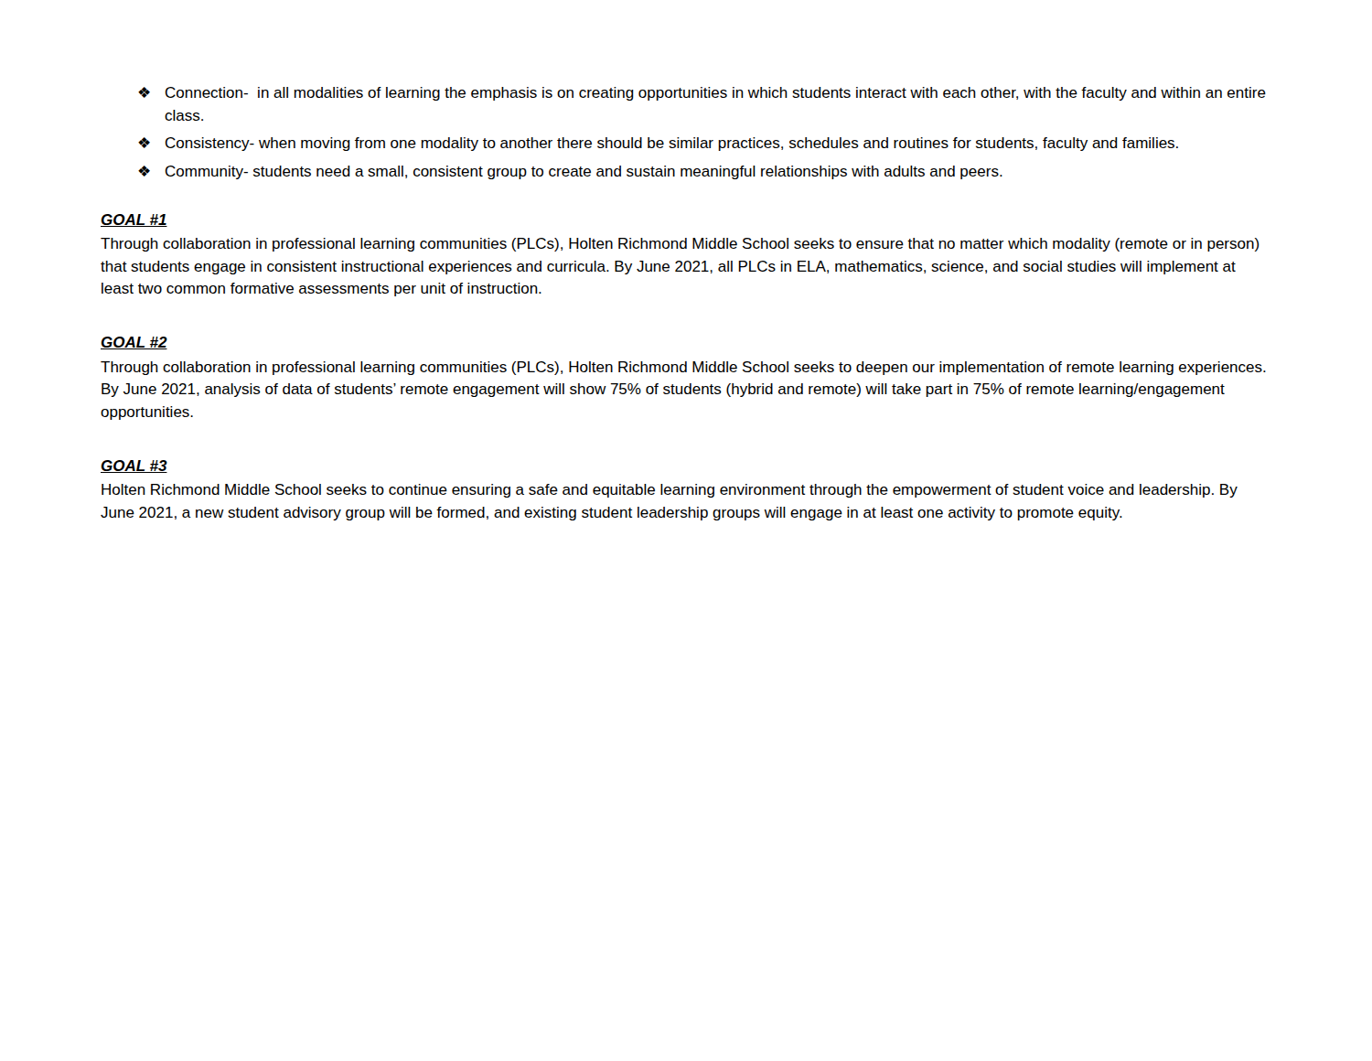Connection- in all modalities of learning the emphasis is on creating opportunities in which students interact with each other, with the faculty and within an entire class.
Consistency- when moving from one modality to another there should be similar practices, schedules and routines for students, faculty and families.
Community- students need a small, consistent group to create and sustain meaningful relationships with adults and peers.
GOAL #1
Through collaboration in professional learning communities (PLCs), Holten Richmond Middle School seeks to ensure that no matter which modality (remote or in person) that students engage in consistent instructional experiences and curricula. By June 2021, all PLCs in ELA, mathematics, science, and social studies will implement at least two common formative assessments per unit of instruction.
GOAL #2
Through collaboration in professional learning communities (PLCs), Holten Richmond Middle School seeks to deepen our implementation of remote learning experiences. By June 2021, analysis of data of students’ remote engagement will show 75% of students (hybrid and remote) will take part in 75% of remote learning/engagement opportunities.
GOAL #3
Holten Richmond Middle School seeks to continue ensuring a safe and equitable learning environment through the empowerment of student voice and leadership. By June 2021, a new student advisory group will be formed, and existing student leadership groups will engage in at least one activity to promote equity.